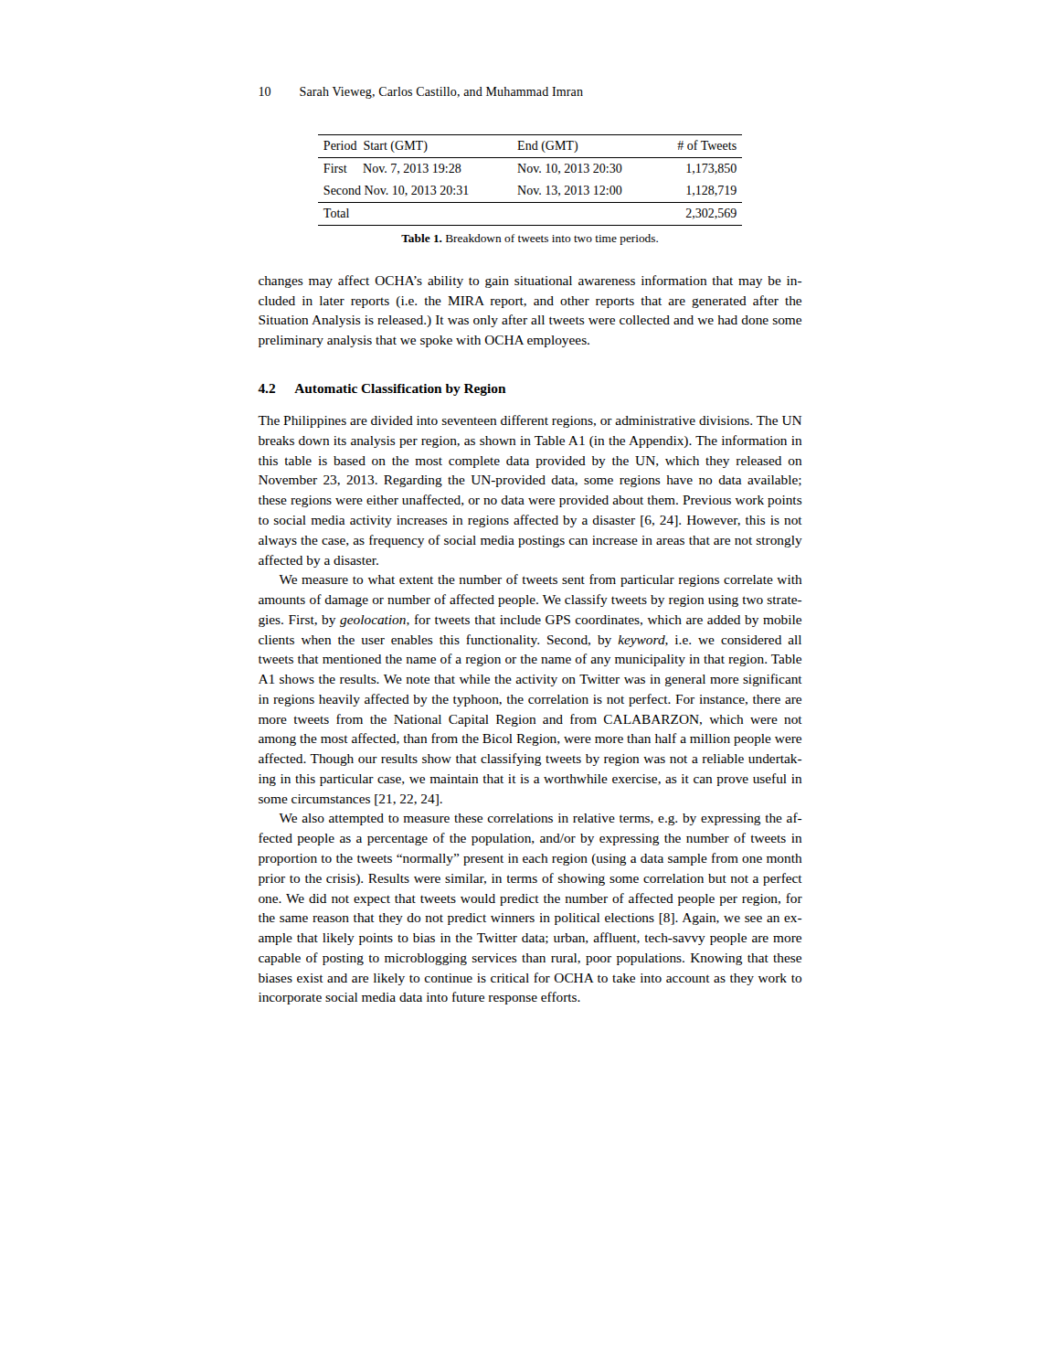10 Sarah Vieweg, Carlos Castillo, and Muhammad Imran
| Period Start (GMT) | End (GMT) | # of Tweets |
| First Nov. 7, 2013 19:28 | Nov. 10, 2013 20:30 | 1,173,850 |
| Second Nov. 10, 2013 20:31 | Nov. 13, 2013 12:00 | 1,128,719 |
| Total | | 2,302,569 |
Table 1. Breakdown of tweets into two time periods.
changes may affect OCHA’s ability to gain situational awareness information that may be included in later reports (i.e. the MIRA report, and other reports that are generated after the Situation Analysis is released.) It was only after all tweets were collected and we had done some preliminary analysis that we spoke with OCHA employees.
4.2 Automatic Classification by Region
The Philippines are divided into seventeen different regions, or administrative divisions. The UN breaks down its analysis per region, as shown in Table A1 (in the Appendix). The information in this table is based on the most complete data provided by the UN, which they released on November 23, 2013. Regarding the UN-provided data, some regions have no data available; these regions were either unaffected, or no data were provided about them. Previous work points to social media activity increases in regions affected by a disaster [6, 24]. However, this is not always the case, as frequency of social media postings can increase in areas that are not strongly affected by a disaster.
We measure to what extent the number of tweets sent from particular regions correlate with amounts of damage or number of affected people. We classify tweets by region using two strategies. First, by geolocation, for tweets that include GPS coordinates, which are added by mobile clients when the user enables this functionality. Second, by keyword, i.e. we considered all tweets that mentioned the name of a region or the name of any municipality in that region. Table A1 shows the results. We note that while the activity on Twitter was in general more significant in regions heavily affected by the typhoon, the correlation is not perfect. For instance, there are more tweets from the National Capital Region and from CALABARZON, which were not among the most affected, than from the Bicol Region, were more than half a million people were affected. Though our results show that classifying tweets by region was not a reliable undertaking in this particular case, we maintain that it is a worthwhile exercise, as it can prove useful in some circumstances [21, 22, 24].
We also attempted to measure these correlations in relative terms, e.g. by expressing the affected people as a percentage of the population, and/or by expressing the number of tweets in proportion to the tweets “normally” present in each region (using a data sample from one month prior to the crisis). Results were similar, in terms of showing some correlation but not a perfect one. We did not expect that tweets would predict the number of affected people per region, for the same reason that they do not predict winners in political elections [8]. Again, we see an example that likely points to bias in the Twitter data; urban, affluent, tech-savvy people are more capable of posting to microblogging services than rural, poor populations. Knowing that these biases exist and are likely to continue is critical for OCHA to take into account as they work to incorporate social media data into future response efforts.